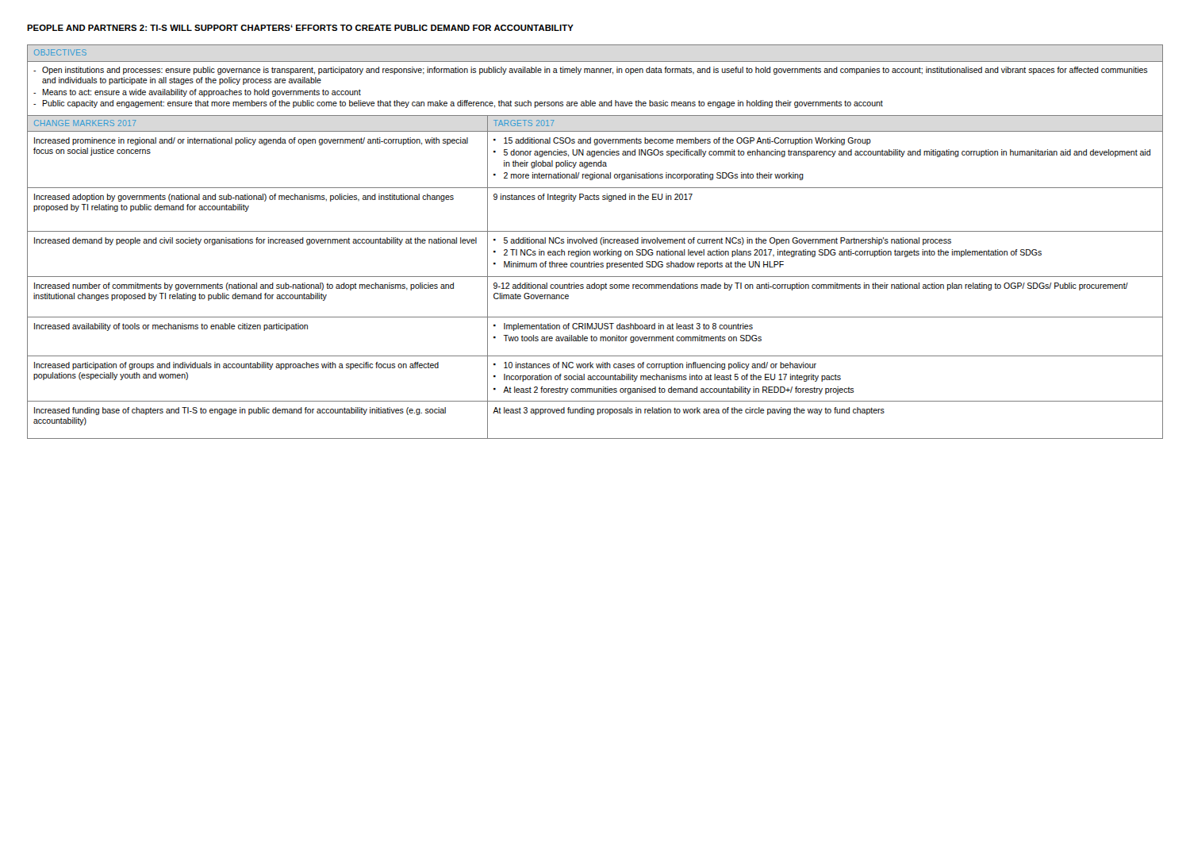People and Partners 2: TI-S will support chapters‘ efforts to create public demand for accountability
| OBJECTIVES |
| Open institutions and processes: ensure public governance is transparent, participatory and responsive; information is publicly available in a timely manner, in open data formats, and is useful to hold governments and companies to account; institutionalised and vibrant spaces for affected communities and individuals to participate in all stages of the policy process are available Means to act: ensure a wide availability of approaches to hold governments to account Public capacity and engagement: ensure that more members of the public come to believe that they can make a difference, that such persons are able and have the basic means to engage in holding their governments to account |
| CHANGE MARKERS 2017 | TARGETS 2017 |
| Increased prominence in regional and/ or international policy agenda of open government/ anti-corruption, with special focus on social justice concerns | 15 additional CSOs and governments become members of the OGP Anti-Corruption Working Group 5 donor agencies, UN agencies and INGOs specifically commit to enhancing transparency and accountability and mitigating corruption in humanitarian aid and development aid in their global policy agenda 2 more international/ regional organisations incorporating SDGs into their working |
| Increased adoption by governments (national and sub-national) of mechanisms, policies, and institutional changes proposed by TI relating to public demand for accountability | 9 instances of Integrity Pacts signed in the EU in 2017 |
| Increased demand by people and civil society organisations for increased government accountability at the national level | 5 additional NCs involved (increased involvement of current NCs) in the Open Government Partnership's national process 2 TI NCs in each region working on SDG national level action plans 2017, integrating SDG anti-corruption targets into the implementation of SDGs Minimum of three countries presented SDG shadow reports at the UN HLPF |
| Increased number of commitments by governments (national and sub-national) to adopt mechanisms, policies and institutional changes proposed by TI relating to public demand for accountability | 9-12 additional countries adopt some recommendations made by TI on anti-corruption commitments in their national action plan relating to OGP/ SDGs/ Public procurement/ Climate Governance |
| Increased availability of tools or mechanisms to enable citizen participation | Implementation of CRIMJUST dashboard in at least 3 to 8 countries Two tools are available to monitor government commitments on SDGs |
| Increased participation of groups and individuals in accountability approaches with a specific focus on affected populations (especially youth and women) | 10 instances of NC work with cases of corruption influencing policy and/ or behaviour Incorporation of social accountability mechanisms into at least 5 of the EU 17 integrity pacts At least 2 forestry communities organised to demand accountability in REDD+/ forestry projects |
| Increased funding base of chapters and TI-S to engage in public demand for accountability initiatives (e.g. social accountability) | At least 3 approved funding proposals in relation to work area of the circle paving the way to fund chapters |